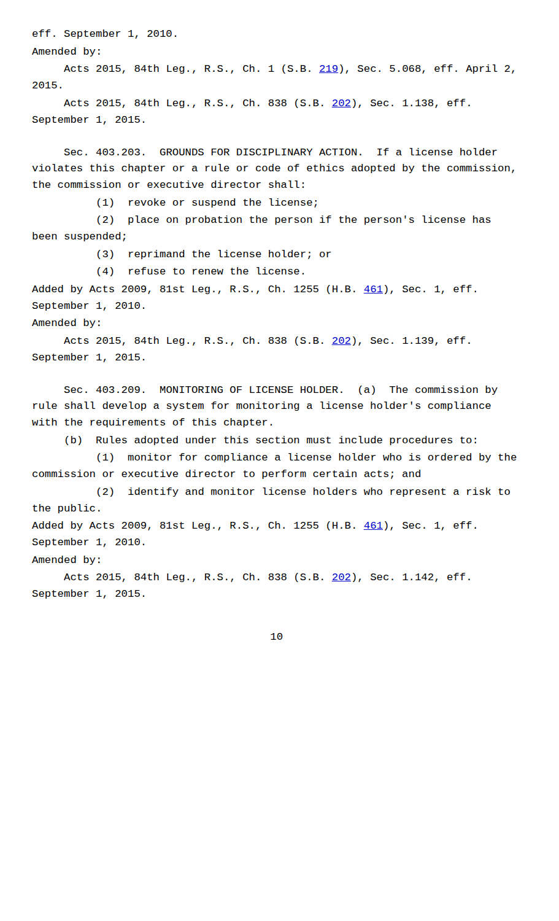eff. September 1, 2010.
Amended by:
Acts 2015, 84th Leg., R.S., Ch. 1 (S.B. 219), Sec. 5.068, eff. April 2, 2015.
Acts 2015, 84th Leg., R.S., Ch. 838 (S.B. 202), Sec. 1.138, eff. September 1, 2015.
Sec. 403.203. GROUNDS FOR DISCIPLINARY ACTION. If a license holder violates this chapter or a rule or code of ethics adopted by the commission, the commission or executive director shall:
(1) revoke or suspend the license;
(2) place on probation the person if the person's license has been suspended;
(3) reprimand the license holder; or
(4) refuse to renew the license.
Added by Acts 2009, 81st Leg., R.S., Ch. 1255 (H.B. 461), Sec. 1, eff. September 1, 2010.
Amended by:
Acts 2015, 84th Leg., R.S., Ch. 838 (S.B. 202), Sec. 1.139, eff. September 1, 2015.
Sec. 403.209. MONITORING OF LICENSE HOLDER. (a) The commission by rule shall develop a system for monitoring a license holder's compliance with the requirements of this chapter.
(b) Rules adopted under this section must include procedures to:
(1) monitor for compliance a license holder who is ordered by the commission or executive director to perform certain acts; and
(2) identify and monitor license holders who represent a risk to the public.
Added by Acts 2009, 81st Leg., R.S., Ch. 1255 (H.B. 461), Sec. 1, eff. September 1, 2010.
Amended by:
Acts 2015, 84th Leg., R.S., Ch. 838 (S.B. 202), Sec. 1.142, eff. September 1, 2015.
10